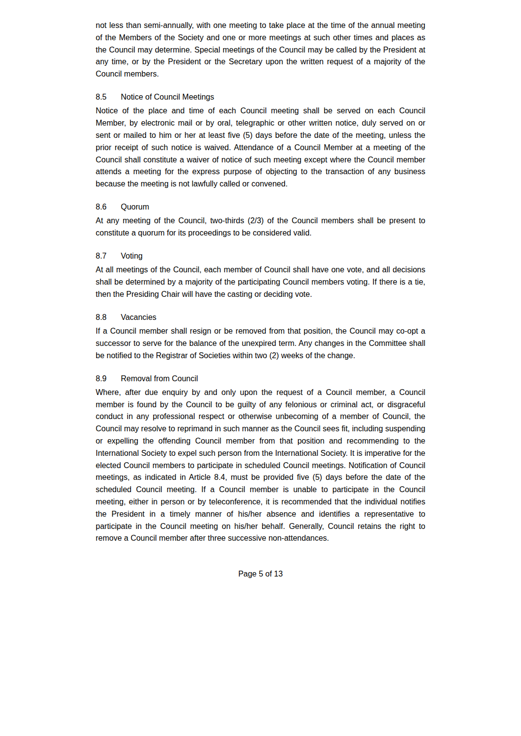not less than semi-annually, with one meeting to take place at the time of the annual meeting of the Members of the Society and one or more meetings at such other times and places as the Council may determine. Special meetings of the Council may be called by the President at any time, or by the President or the Secretary upon the written request of a majority of the Council members.
8.5 Notice of Council Meetings
Notice of the place and time of each Council meeting shall be served on each Council Member, by electronic mail or by oral, telegraphic or other written notice, duly served on or sent or mailed to him or her at least five (5) days before the date of the meeting, unless the prior receipt of such notice is waived. Attendance of a Council Member at a meeting of the Council shall constitute a waiver of notice of such meeting except where the Council member attends a meeting for the express purpose of objecting to the transaction of any business because the meeting is not lawfully called or convened.
8.6 Quorum
At any meeting of the Council, two-thirds (2/3) of the Council members shall be present to constitute a quorum for its proceedings to be considered valid.
8.7 Voting
At all meetings of the Council, each member of Council shall have one vote, and all decisions shall be determined by a majority of the participating Council members voting. If there is a tie, then the Presiding Chair will have the casting or deciding vote.
8.8 Vacancies
If a Council member shall resign or be removed from that position, the Council may co-opt a successor to serve for the balance of the unexpired term. Any changes in the Committee shall be notified to the Registrar of Societies within two (2) weeks of the change.
8.9 Removal from Council
Where, after due enquiry by and only upon the request of a Council member, a Council member is found by the Council to be guilty of any felonious or criminal act, or disgraceful conduct in any professional respect or otherwise unbecoming of a member of Council, the Council may resolve to reprimand in such manner as the Council sees fit, including suspending or expelling the offending Council member from that position and recommending to the International Society to expel such person from the International Society. It is imperative for the elected Council members to participate in scheduled Council meetings. Notification of Council meetings, as indicated in Article 8.4, must be provided five (5) days before the date of the scheduled Council meeting. If a Council member is unable to participate in the Council meeting, either in person or by teleconference, it is recommended that the individual notifies the President in a timely manner of his/her absence and identifies a representative to participate in the Council meeting on his/her behalf. Generally, Council retains the right to remove a Council member after three successive non-attendances.
Page 5 of 13